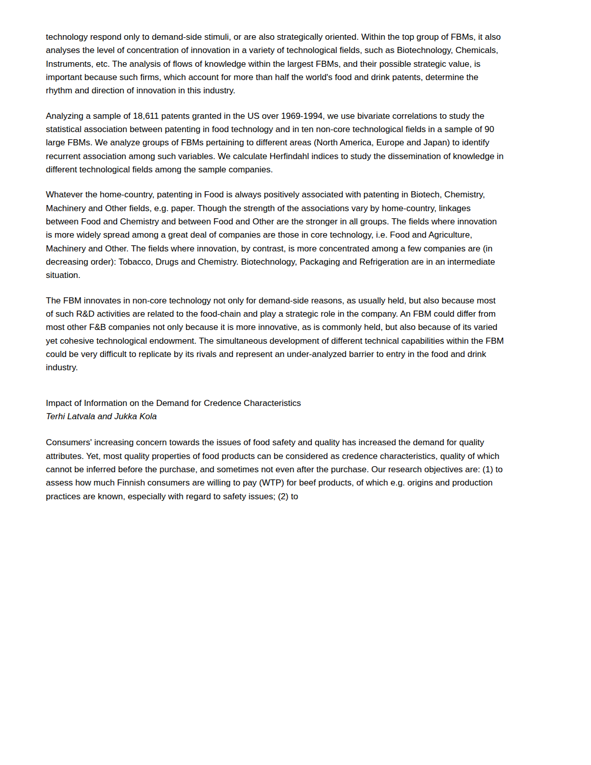technology respond only to demand-side stimuli, or are also strategically oriented. Within the top group of FBMs, it also analyses the level of concentration of innovation in a variety of technological fields, such as Biotechnology, Chemicals, Instruments, etc. The analysis of flows of knowledge within the largest FBMs, and their possible strategic value, is important because such firms, which account for more than half the world's food and drink patents, determine the rhythm and direction of innovation in this industry.
Analyzing a sample of 18,611 patents granted in the US over 1969-1994, we use bivariate correlations to study the statistical association between patenting in food technology and in ten non-core technological fields in a sample of 90 large FBMs. We analyze groups of FBMs pertaining to different areas (North America, Europe and Japan) to identify recurrent association among such variables. We calculate Herfindahl indices to study the dissemination of knowledge in different technological fields among the sample companies.
Whatever the home-country, patenting in Food is always positively associated with patenting in Biotech, Chemistry, Machinery and Other fields, e.g. paper. Though the strength of the associations vary by home-country, linkages between Food and Chemistry and between Food and Other are the stronger in all groups. The fields where innovation is more widely spread among a great deal of companies are those in core technology, i.e. Food and Agriculture, Machinery and Other. The fields where innovation, by contrast, is more concentrated among a few companies are (in decreasing order): Tobacco, Drugs and Chemistry. Biotechnology, Packaging and Refrigeration are in an intermediate situation.
The FBM innovates in non-core technology not only for demand-side reasons, as usually held, but also because most of such R&D activities are related to the food-chain and play a strategic role in the company. An FBM could differ from most other F&B companies not only because it is more innovative, as is commonly held, but also because of its varied yet cohesive technological endowment. The simultaneous development of different technical capabilities within the FBM could be very difficult to replicate by its rivals and represent an under-analyzed barrier to entry in the food and drink industry.
Impact of Information on the Demand for Credence Characteristics
Terhi Latvala and Jukka Kola
Consumers' increasing concern towards the issues of food safety and quality has increased the demand for quality attributes. Yet, most quality properties of food products can be considered as credence characteristics, quality of which cannot be inferred before the purchase, and sometimes not even after the purchase. Our research objectives are: (1) to assess how much Finnish consumers are willing to pay (WTP) for beef products, of which e.g. origins and production practices are known, especially with regard to safety issues; (2) to